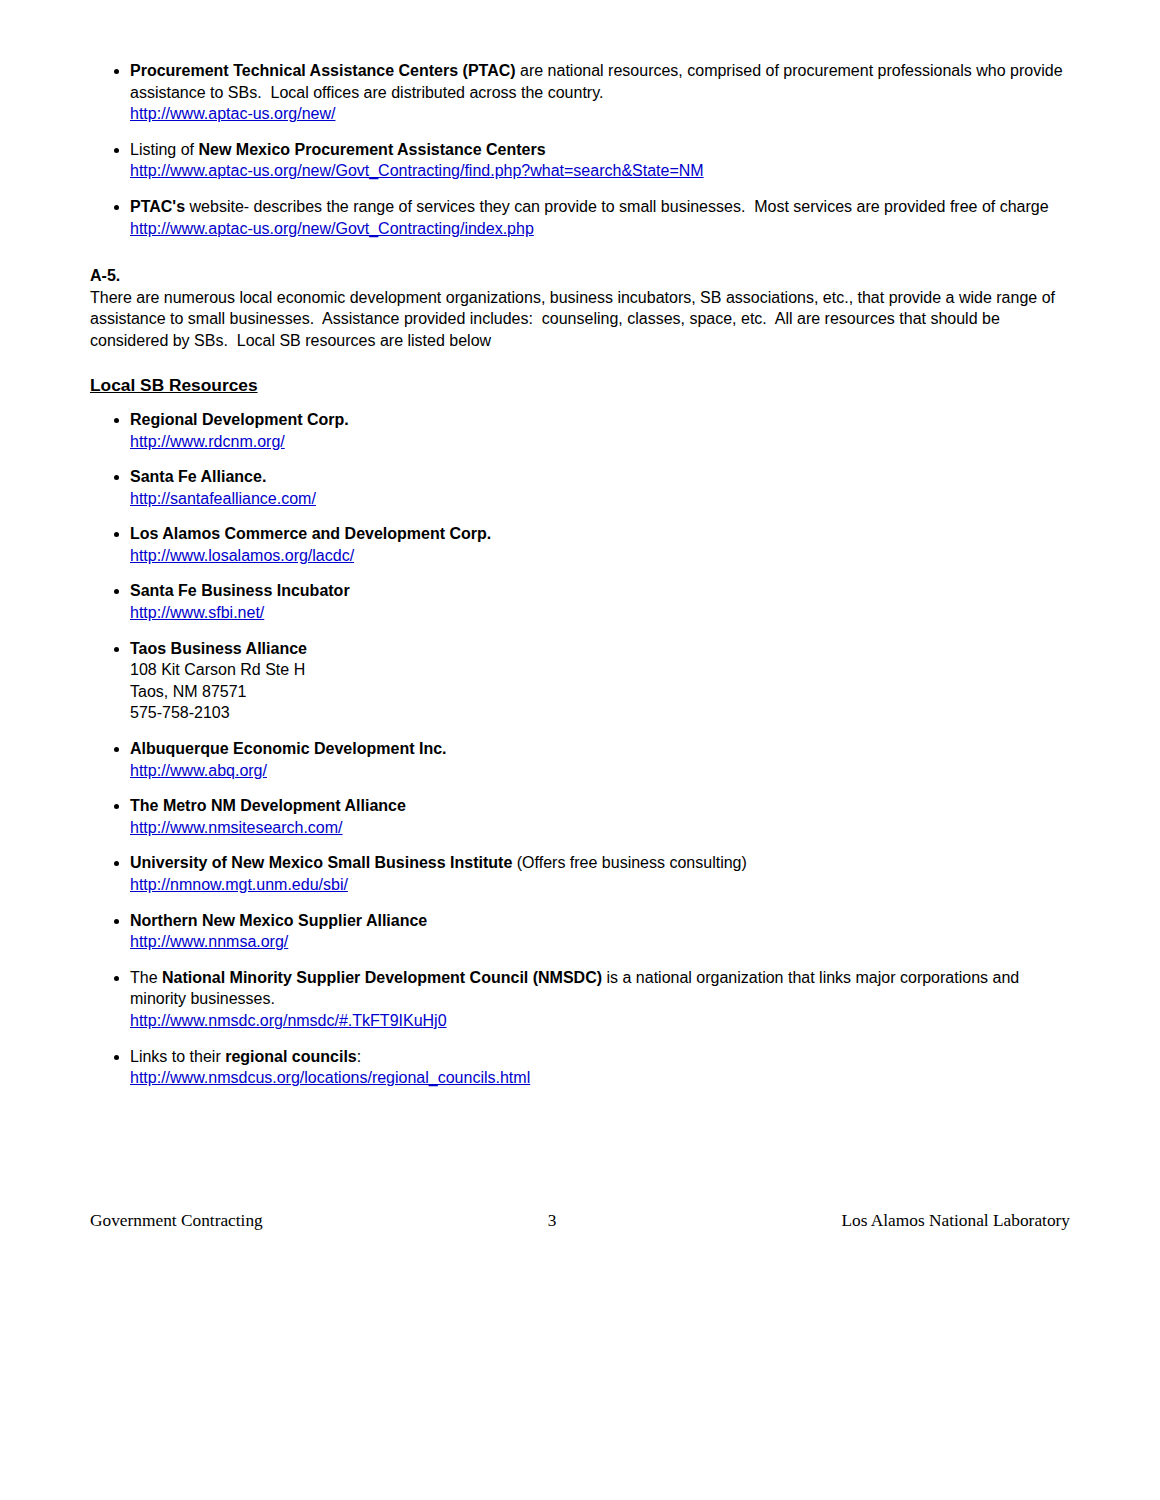Procurement Technical Assistance Centers (PTAC) are national resources, comprised of procurement professionals who provide assistance to SBs. Local offices are distributed across the country.
http://www.aptac-us.org/new/
Listing of New Mexico Procurement Assistance Centers
http://www.aptac-us.org/new/Govt_Contracting/find.php?what=search&State=NM
PTAC's website- describes the range of services they can provide to small businesses. Most services are provided free of charge
http://www.aptac-us.org/new/Govt_Contracting/index.php
A-5.
There are numerous local economic development organizations, business incubators, SB associations, etc., that provide a wide range of assistance to small businesses. Assistance provided includes: counseling, classes, space, etc. All are resources that should be considered by SBs. Local SB resources are listed below
Local SB Resources
Regional Development Corp.
http://www.rdcnm.org/
Santa Fe Alliance.
http://santafealliance.com/
Los Alamos Commerce and Development Corp.
http://www.losalamos.org/lacdc/
Santa Fe Business Incubator
http://www.sfbi.net/
Taos Business Alliance
108 Kit Carson Rd Ste H
Taos, NM 87571
575-758-2103
Albuquerque Economic Development Inc.
http://www.abq.org/
The Metro NM Development Alliance
http://www.nmsitesearch.com/
University of New Mexico Small Business Institute (Offers free business consulting)
http://nmnow.mgt.unm.edu/sbi/
Northern New Mexico Supplier Alliance
http://www.nnmsa.org/
The National Minority Supplier Development Council (NMSDC) is a national organization that links major corporations and minority businesses.
http://www.nmsdc.org/nmsdc/#.TkFT9IKuHj0
Links to their regional councils:
http://www.nmsdcus.org/locations/regional_councils.html
Government Contracting 3 Los Alamos National Laboratory